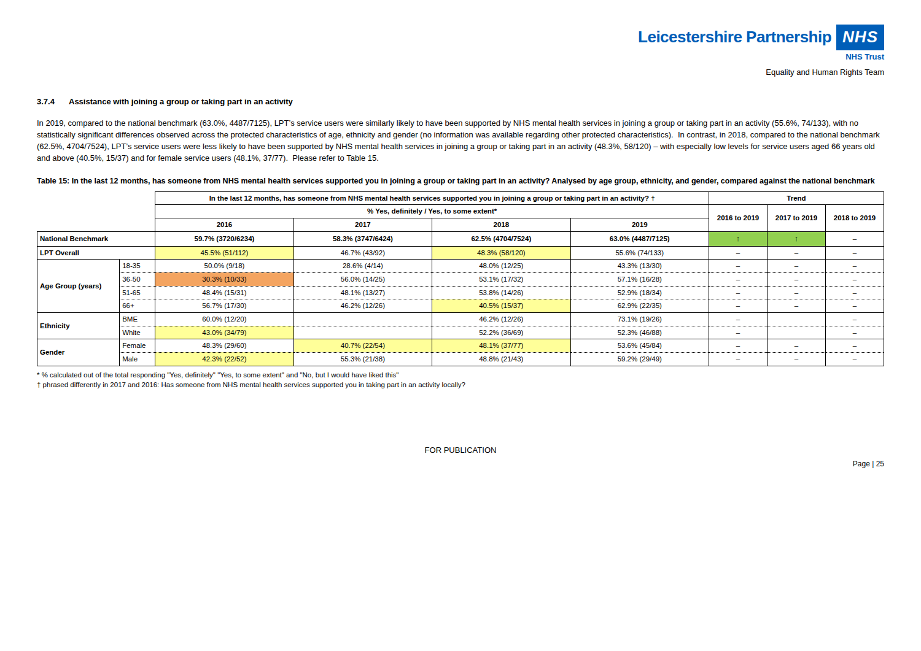Leicestershire Partnership NHS
NHS Trust
Equality and Human Rights Team
3.7.4 Assistance with joining a group or taking part in an activity
In 2019, compared to the national benchmark (63.0%, 4487/7125), LPT’s service users were similarly likely to have been supported by NHS mental health services in joining a group or taking part in an activity (55.6%, 74/133), with no statistically significant differences observed across the protected characteristics of age, ethnicity and gender (no information was available regarding other protected characteristics). In contrast, in 2018, compared to the national benchmark (62.5%, 4704/7524), LPT’s service users were less likely to have been supported by NHS mental health services in joining a group or taking part in an activity (48.3%, 58/120) – with especially low levels for service users aged 66 years old and above (40.5%, 15/37) and for female service users (48.1%, 37/77). Please refer to Table 15.
Table 15: In the last 12 months, has someone from NHS mental health services supported you in joining a group or taking part in an activity? Analysed by age group, ethnicity, and gender, compared against the national benchmark
| | In the last 12 months, has someone from NHS mental health services supported you in joining a group or taking part in an activity? † | Trend |
| | % Yes, definitely / Yes, to some extent* | 2016 to 2019 | 2017 to 2019 | 2018 to 2019 |
| | 2016 | 2017 | 2018 | 2019 |
| National Benchmark | 59.7% (3720/6234) | 58.3% (3747/6424) | 62.5% (4704/7524) | 63.0% (4487/7125) | ↑ | ↑ | – |
| LPT Overall | 45.5% (51/112) | 46.7% (43/92) | 48.3% (58/120) | 55.6% (74/133) | – | – | – |
| Age Group (years) | 18-35 | 50.0% (9/18) | 28.6% (4/14) | 48.0% (12/25) | 43.3% (13/30) | – | – | – |
| 36-50 | 30.3% (10/33) | 56.0% (14/25) | 53.1% (17/32) | 57.1% (16/28) | – | – | – |
| 51-65 | 48.4% (15/31) | 48.1% (13/27) | 53.8% (14/26) | 52.9% (18/34) | – | – | – |
| 66+ | 56.7% (17/30) | 46.2% (12/26) | 40.5% (15/37) | 62.9% (22/35) | – | – | – |
| Ethnicity | BME | 60.0% (12/20) | | 46.2% (12/26) | 73.1% (19/26) | – | | – |
| White | 43.0% (34/79) | | 52.2% (36/69) | 52.3% (46/88) | – | | – |
| Gender | Female | 48.3% (29/60) | 40.7% (22/54) | 48.1% (37/77) | 53.6% (45/84) | – | – | – |
| Male | 42.3% (22/52) | 55.3% (21/38) | 48.8% (21/43) | 59.2% (29/49) | – | – | – |
* % calculated out of the total responding "Yes, definitely" "Yes, to some extent" and "No, but I would have liked this"
† phrased differently in 2017 and 2016: Has someone from NHS mental health services supported you in taking part in an activity locally?
FOR PUBLICATION
Page | 25